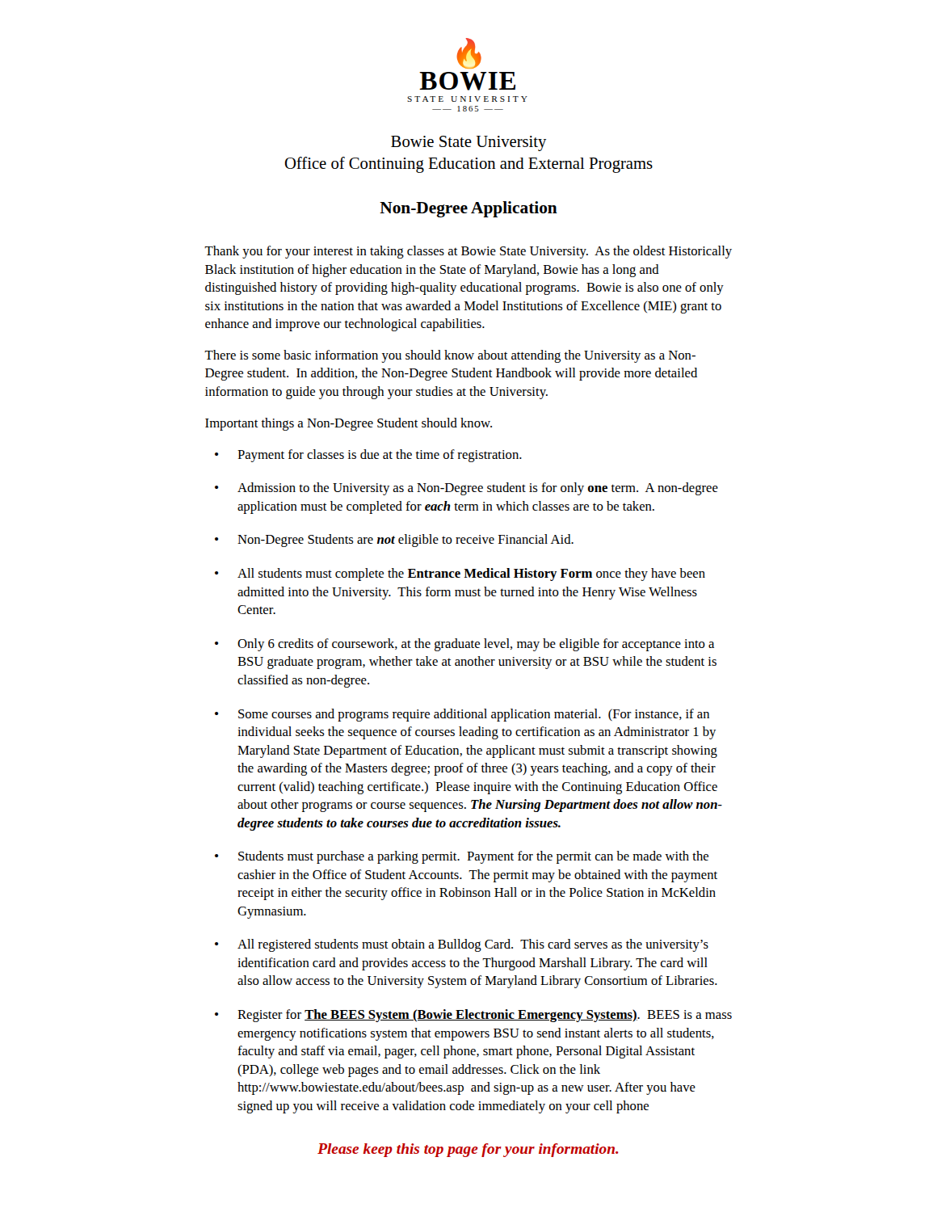🔥 BOWIE STATE UNIVERSITY —— 1865 ——
Bowie State University
Office of Continuing Education and External Programs
Non-Degree Application
Thank you for your interest in taking classes at Bowie State University. As the oldest Historically Black institution of higher education in the State of Maryland, Bowie has a long and distinguished history of providing high-quality educational programs. Bowie is also one of only six institutions in the nation that was awarded a Model Institutions of Excellence (MIE) grant to enhance and improve our technological capabilities.
There is some basic information you should know about attending the University as a Non-Degree student. In addition, the Non-Degree Student Handbook will provide more detailed information to guide you through your studies at the University.
Important things a Non-Degree Student should know.
Payment for classes is due at the time of registration.
Admission to the University as a Non-Degree student is for only one term. A non-degree application must be completed for each term in which classes are to be taken.
Non-Degree Students are not eligible to receive Financial Aid.
All students must complete the Entrance Medical History Form once they have been admitted into the University. This form must be turned into the Henry Wise Wellness Center.
Only 6 credits of coursework, at the graduate level, may be eligible for acceptance into a BSU graduate program, whether take at another university or at BSU while the student is classified as non-degree.
Some courses and programs require additional application material. (For instance, if an individual seeks the sequence of courses leading to certification as an Administrator 1 by Maryland State Department of Education, the applicant must submit a transcript showing the awarding of the Masters degree; proof of three (3) years teaching, and a copy of their current (valid) teaching certificate.) Please inquire with the Continuing Education Office about other programs or course sequences. The Nursing Department does not allow non-degree students to take courses due to accreditation issues.
Students must purchase a parking permit. Payment for the permit can be made with the cashier in the Office of Student Accounts. The permit may be obtained with the payment receipt in either the security office in Robinson Hall or in the Police Station in McKeldin Gymnasium.
All registered students must obtain a Bulldog Card. This card serves as the university’s identification card and provides access to the Thurgood Marshall Library. The card will also allow access to the University System of Maryland Library Consortium of Libraries.
Register for The BEES System (Bowie Electronic Emergency Systems). BEES is a mass emergency notifications system that empowers BSU to send instant alerts to all students, faculty and staff via email, pager, cell phone, smart phone, Personal Digital Assistant (PDA), college web pages and to email addresses. Click on the link http://www.bowiestate.edu/about/bees.asp and sign-up as a new user. After you have signed up you will receive a validation code immediately on your cell phone
Please keep this top page for your information.